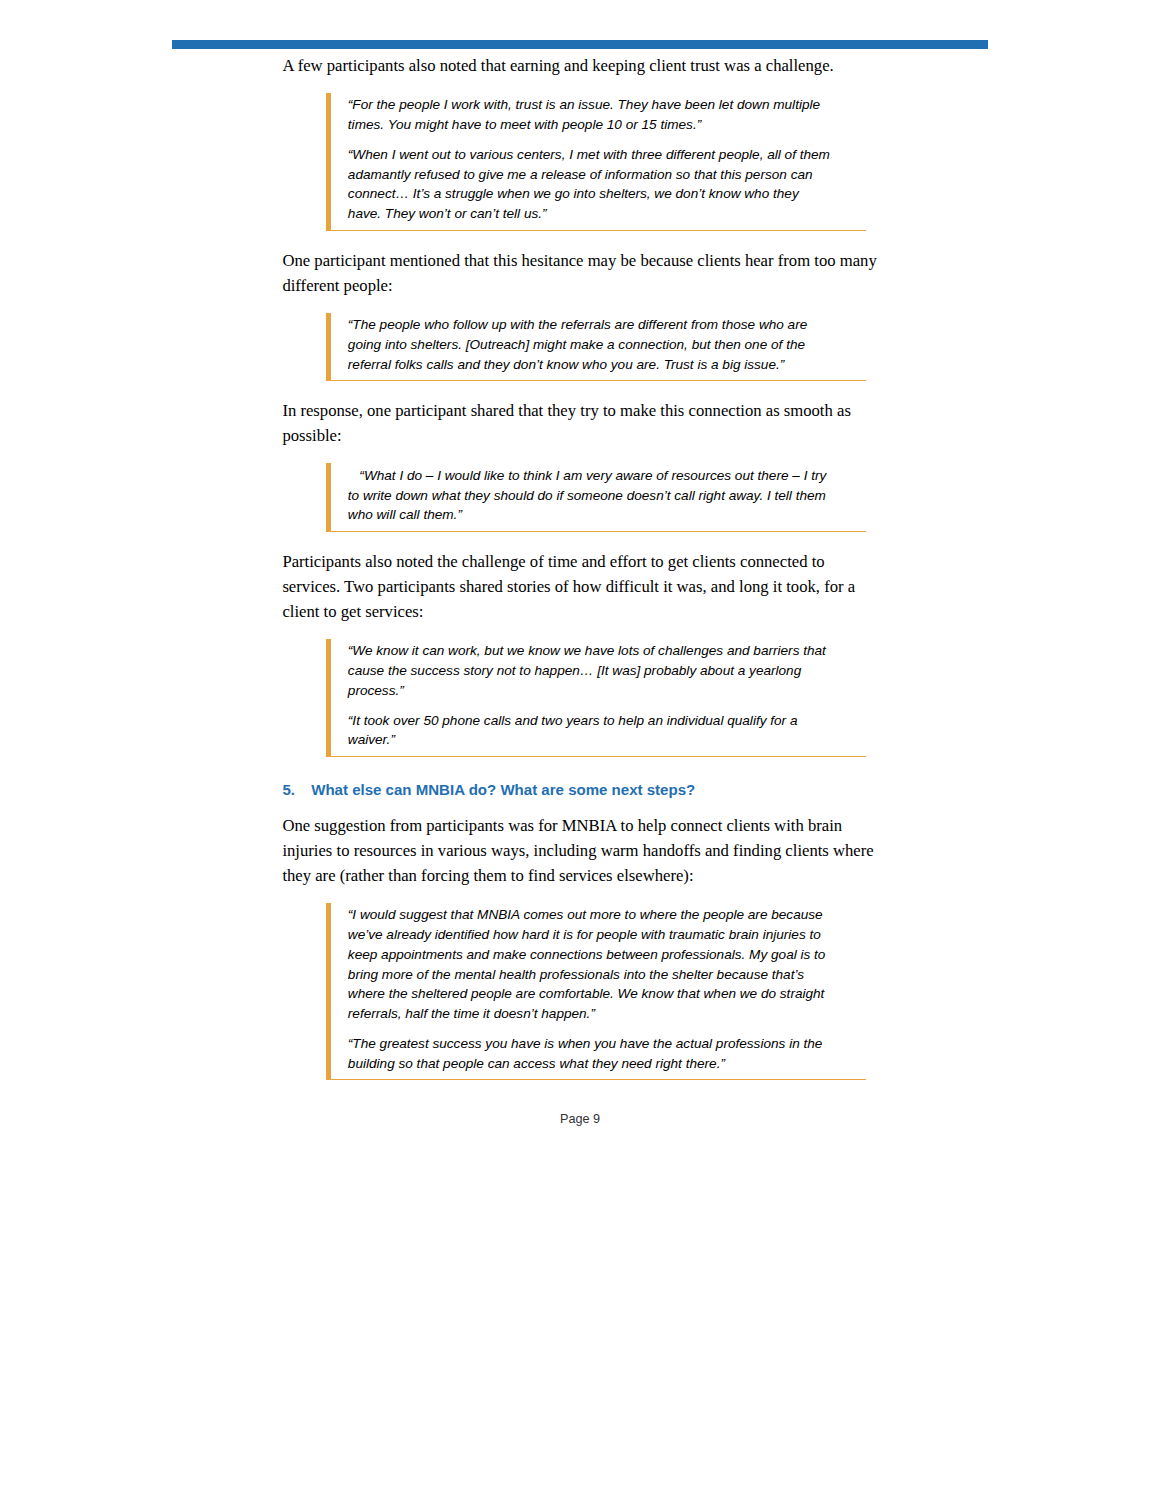A few participants also noted that earning and keeping client trust was a challenge.
“For the people I work with, trust is an issue. They have been let down multiple times. You might have to meet with people 10 or 15 times.”
“When I went out to various centers, I met with three different people, all of them adamantly refused to give me a release of information so that this person can connect… It’s a struggle when we go into shelters, we don’t know who they have. They won’t or can’t tell us.”
One participant mentioned that this hesitance may be because clients hear from too many different people:
“The people who follow up with the referrals are different from those who are going into shelters. [Outreach] might make a connection, but then one of the referral folks calls and they don’t know who you are. Trust is a big issue.”
In response, one participant shared that they try to make this connection as smooth as possible:
“What I do – I would like to think I am very aware of resources out there – I try to write down what they should do if someone doesn’t call right away. I tell them who will call them.”
Participants also noted the challenge of time and effort to get clients connected to services. Two participants shared stories of how difficult it was, and long it took, for a client to get services:
“We know it can work, but we know we have lots of challenges and barriers that cause the success story not to happen… [It was] probably about a yearlong process.”
“It took over 50 phone calls and two years to help an individual qualify for a waiver.”
5. What else can MNBIA do? What are some next steps?
One suggestion from participants was for MNBIA to help connect clients with brain injuries to resources in various ways, including warm handoffs and finding clients where they are (rather than forcing them to find services elsewhere):
“I would suggest that MNBIA comes out more to where the people are because we’ve already identified how hard it is for people with traumatic brain injuries to keep appointments and make connections between professionals. My goal is to bring more of the mental health professionals into the shelter because that’s where the sheltered people are comfortable. We know that when we do straight referrals, half the time it doesn’t happen.”
“The greatest success you have is when you have the actual professions in the building so that people can access what they need right there.”
Page 9